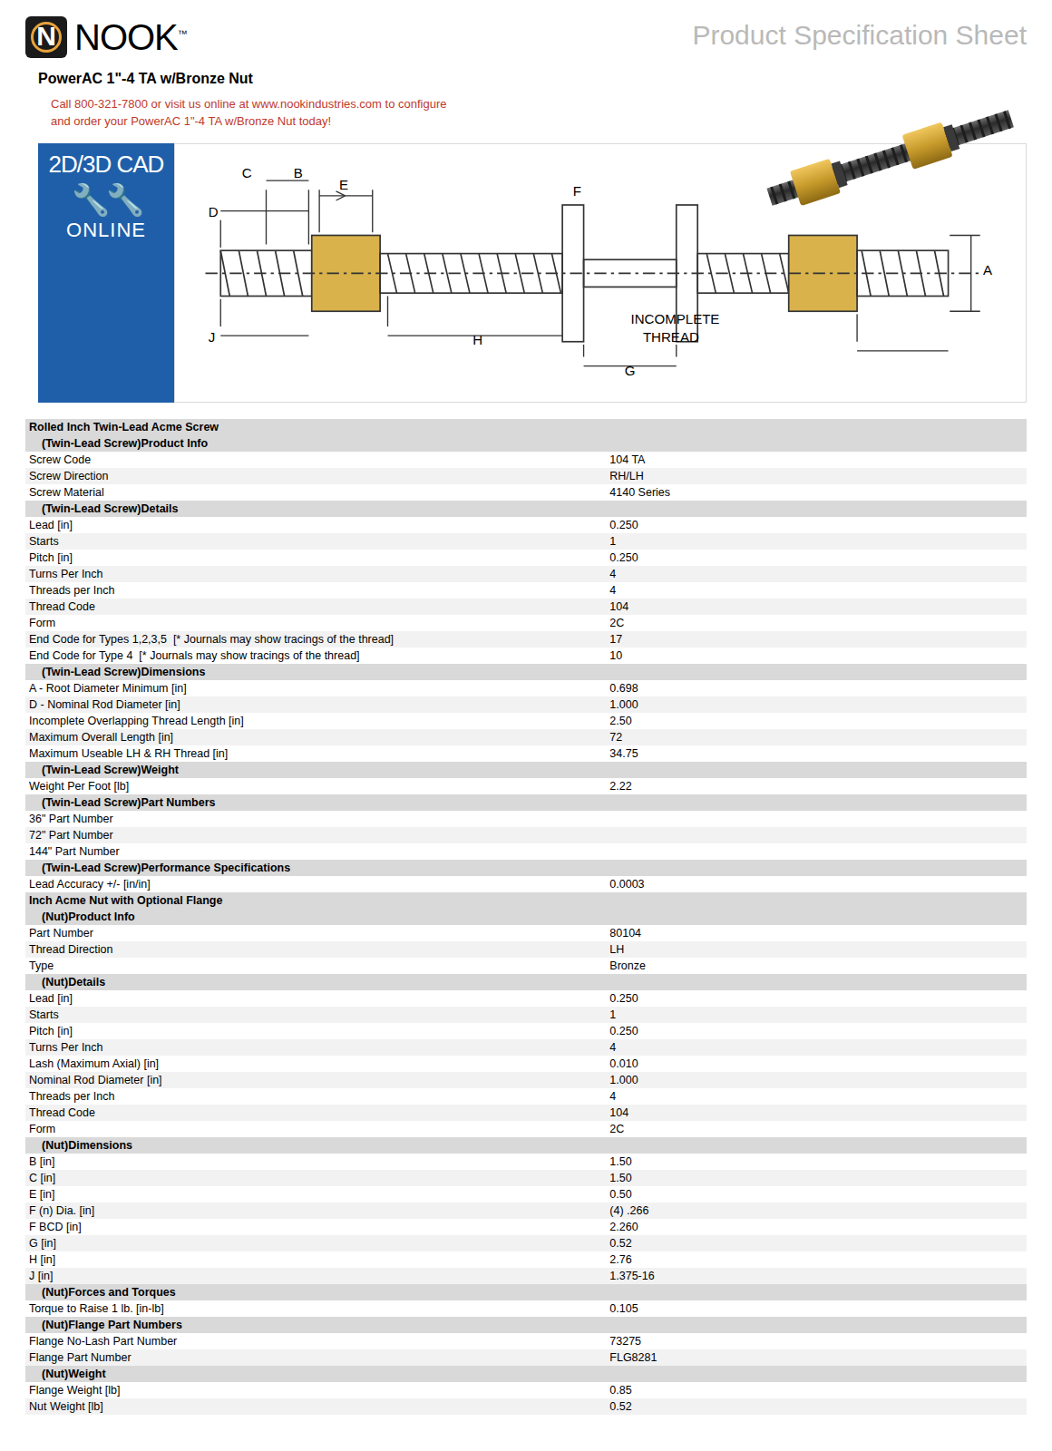NOOK™
Product Specification Sheet
PowerAC 1"-4 TA w/Bronze Nut
Call 800-321-7800 or visit us online at www.nookindustries.com to configure
and order your PowerAC 1"-4 TA w/Bronze Nut today!
2D/3D CAD
🔧🔧
ONLINE
B E C D J H G A INCOMPLETE THREAD F
| Rolled Inch Twin-Lead Acme Screw |
| (Twin-Lead Screw)Product Info |
| Screw Code | 104 TA |
| Screw Direction | RH/LH |
| Screw Material | 4140 Series |
| (Twin-Lead Screw)Details |
| Lead [in] | 0.250 |
| Starts | 1 |
| Pitch [in] | 0.250 |
| Turns Per Inch | 4 |
| Threads per Inch | 4 |
| Thread Code | 104 |
| Form | 2C |
| End Code for Types 1,2,3,5 [* Journals may show tracings of the thread] | 17 |
| End Code for Type 4 [* Journals may show tracings of the thread] | 10 |
| (Twin-Lead Screw)Dimensions |
| A - Root Diameter Minimum [in] | 0.698 |
| D - Nominal Rod Diameter [in] | 1.000 |
| Incomplete Overlapping Thread Length [in] | 2.50 |
| Maximum Overall Length [in] | 72 |
| Maximum Useable LH & RH Thread [in] | 34.75 |
| (Twin-Lead Screw)Weight |
| Weight Per Foot [lb] | 2.22 |
| (Twin-Lead Screw)Part Numbers |
| 36" Part Number | |
| 72" Part Number | |
| 144" Part Number | |
| (Twin-Lead Screw)Performance Specifications |
| Lead Accuracy +/- [in/in] | 0.0003 |
| Inch Acme Nut with Optional Flange |
| (Nut)Product Info |
| Part Number | 80104 |
| Thread Direction | LH |
| Type | Bronze |
| (Nut)Details |
| Lead [in] | 0.250 |
| Starts | 1 |
| Pitch [in] | 0.250 |
| Turns Per Inch | 4 |
| Lash (Maximum Axial) [in] | 0.010 |
| Nominal Rod Diameter [in] | 1.000 |
| Threads per Inch | 4 |
| Thread Code | 104 |
| Form | 2C |
| (Nut)Dimensions |
| B [in] | 1.50 |
| C [in] | 1.50 |
| E [in] | 0.50 |
| F (n) Dia. [in] | (4) .266 |
| F BCD [in] | 2.260 |
| G [in] | 0.52 |
| H [in] | 2.76 |
| J [in] | 1.375-16 |
| (Nut)Forces and Torques |
| Torque to Raise 1 lb. [in-lb] | 0.105 |
| (Nut)Flange Part Numbers |
| Flange No-Lash Part Number | 73275 |
| Flange Part Number | FLG8281 |
| (Nut)Weight |
| Flange Weight [lb] | 0.85 |
| Nut Weight [lb] | 0.52 |